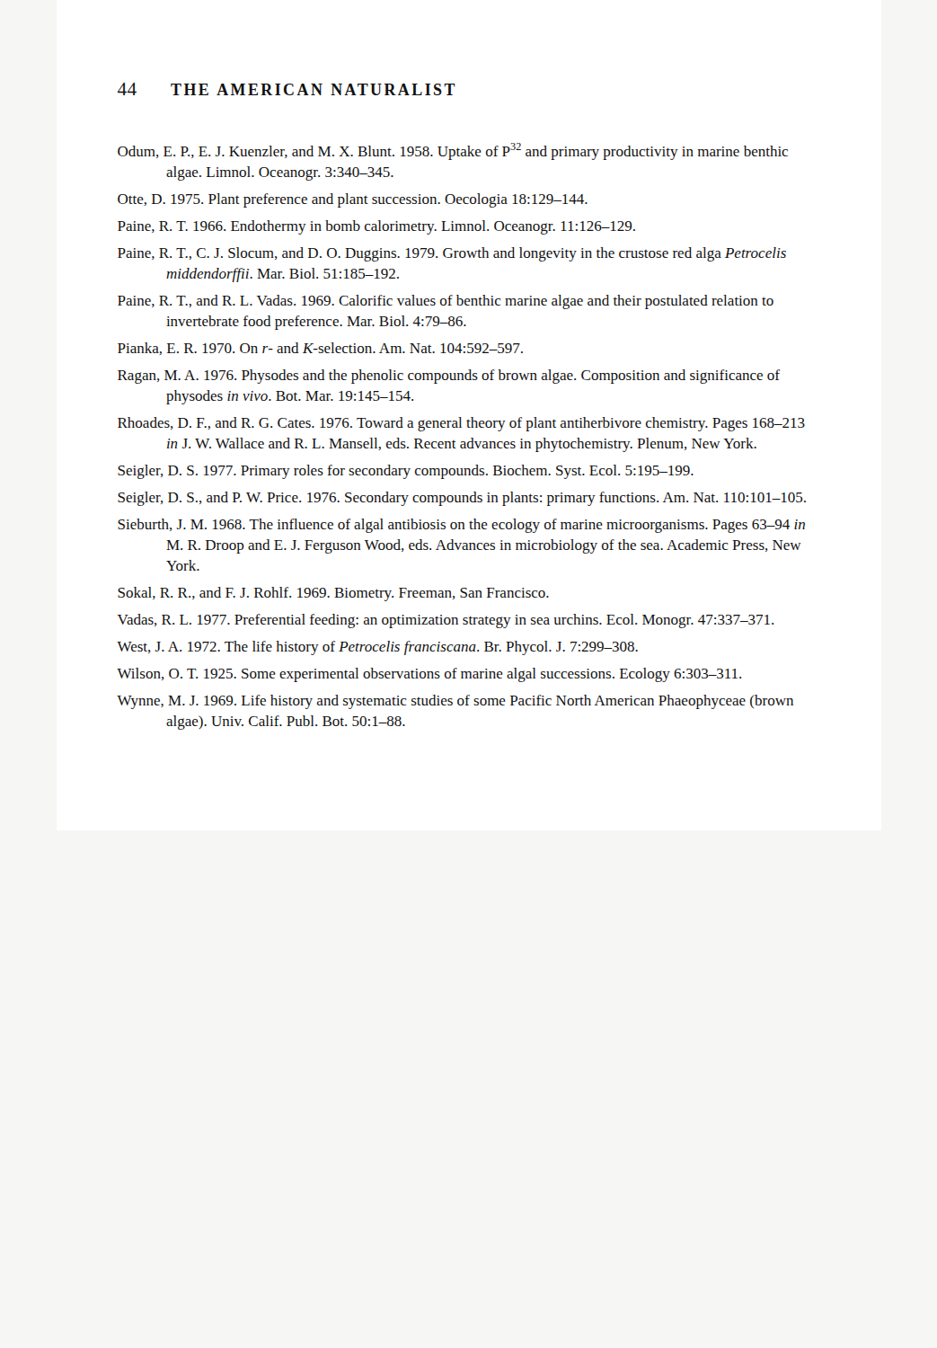44
The American Naturalist
Odum, E. P., E. J. Kuenzler, and M. X. Blunt. 1958. Uptake of P32 and primary productivity in marine benthic algae. Limnol. Oceanogr. 3:340–345.
Otte, D. 1975. Plant preference and plant succession. Oecologia 18:129–144.
Paine, R. T. 1966. Endothermy in bomb calorimetry. Limnol. Oceanogr. 11:126–129.
Paine, R. T., C. J. Slocum, and D. O. Duggins. 1979. Growth and longevity in the crustose red alga Petrocelis middendorffii. Mar. Biol. 51:185–192.
Paine, R. T., and R. L. Vadas. 1969. Calorific values of benthic marine algae and their postulated relation to invertebrate food preference. Mar. Biol. 4:79–86.
Pianka, E. R. 1970. On r- and K-selection. Am. Nat. 104:592–597.
Ragan, M. A. 1976. Physodes and the phenolic compounds of brown algae. Composition and significance of physodes in vivo. Bot. Mar. 19:145–154.
Rhoades, D. F., and R. G. Cates. 1976. Toward a general theory of plant antiherbivore chemistry. Pages 168–213 in J. W. Wallace and R. L. Mansell, eds. Recent advances in phytochemistry. Plenum, New York.
Seigler, D. S. 1977. Primary roles for secondary compounds. Biochem. Syst. Ecol. 5:195–199.
Seigler, D. S., and P. W. Price. 1976. Secondary compounds in plants: primary functions. Am. Nat. 110:101–105.
Sieburth, J. M. 1968. The influence of algal antibiosis on the ecology of marine microorganisms. Pages 63–94 in M. R. Droop and E. J. Ferguson Wood, eds. Advances in microbiology of the sea. Academic Press, New York.
Sokal, R. R., and F. J. Rohlf. 1969. Biometry. Freeman, San Francisco.
Vadas, R. L. 1977. Preferential feeding: an optimization strategy in sea urchins. Ecol. Monogr. 47:337–371.
West, J. A. 1972. The life history of Petrocelis franciscana. Br. Phycol. J. 7:299–308.
Wilson, O. T. 1925. Some experimental observations of marine algal successions. Ecology 6:303–311.
Wynne, M. J. 1969. Life history and systematic studies of some Pacific North American Phaeophyceae (brown algae). Univ. Calif. Publ. Bot. 50:1–88.